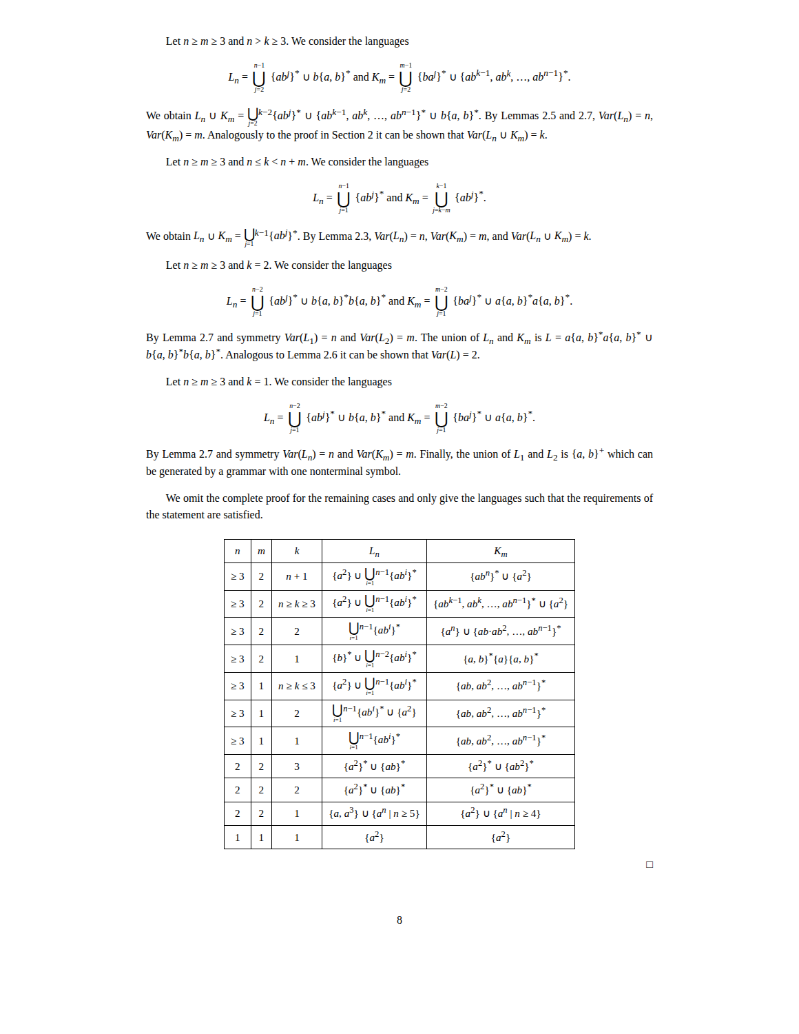Let n ≥ m ≥ 3 and n > k ≥ 3. We consider the languages
Ln = n−1⋃j=2 {abj}* ∪ b{a, b}* and Km = m−1⋃j=2 {baj}* ∪ {abk−1, abk, …, abn−1}*.
We obtain Ln ∪ Km = ⋃j=2k−2{abj}* ∪ {abk−1, abk, …, abn−1}* ∪ b{a, b}*. By Lemmas 2.5 and 2.7, Var(Ln) = n, Var(Km) = m. Analogously to the proof in Section 2 it can be shown that Var(Ln ∪ Km) = k.
Let n ≥ m ≥ 3 and n ≤ k < n + m. We consider the languages
Ln = n−1⋃j=1 {abj}* and Km = k−1⋃j=k−m {abj}*.
We obtain Ln ∪ Km = ⋃j=1k−1{abj}*. By Lemma 2.3, Var(Ln) = n, Var(Km) = m, and Var(Ln ∪ Km) = k.
Let n ≥ m ≥ 3 and k = 2. We consider the languages
Ln = n−2⋃j=1 {abj}* ∪ b{a, b}*b{a, b}* and Km = m−2⋃j=1 {baj}* ∪ a{a, b}*a{a, b}*.
By Lemma 2.7 and symmetry Var(L1) = n and Var(L2) = m. The union of Ln and Km is L = a{a, b}*a{a, b}* ∪ b{a, b}*b{a, b}*. Analogous to Lemma 2.6 it can be shown that Var(L) = 2.
Let n ≥ m ≥ 3 and k = 1. We consider the languages
Ln = n−2⋃j=1 {abj}* ∪ b{a, b}* and Km = m−2⋃j=1 {baj}* ∪ a{a, b}*.
By Lemma 2.7 and symmetry Var(Ln) = n and Var(Km) = m. Finally, the union of L1 and L2 is {a, b}+ which can be generated by a grammar with one nonterminal symbol.
We omit the complete proof for the remaining cases and only give the languages such that the requirements of the statement are satisfied.
| n | m | k | L n | K m |
| ≥ 3 | 2 | n + 1 | { a 2 } ∪ ⋃ i =1 n −1 { ab i } * | { ab n } * ∪ { a 2 } |
| ≥ 3 | 2 | n ≥ k ≥ 3 | { a 2 } ∪ ⋃ i =1 n −1 { ab i } * | { ab k −1 , ab k , …, ab n −1 } * ∪ { a 2 } |
| ≥ 3 | 2 | 2 | ⋃ i =1 n −1 { ab i } * | { a n } ∪ { ab · ab 2 , …, ab n −1 } * |
| ≥ 3 | 2 | 1 | { b } * ∪ ⋃ i =1 n −2 { ab i } * | { a , b } * { a }{ a , b } * |
| ≥ 3 | 1 | n ≥ k ≤ 3 | { a 2 } ∪ ⋃ i =1 n −1 { ab i } * | { ab , ab 2 , …, ab n −1 } * |
| ≥ 3 | 1 | 2 | ⋃ i =1 n −1 { ab i } * ∪ { a 2 } | { ab , ab 2 , …, ab n −1 } * |
| ≥ 3 | 1 | 1 | ⋃ i =1 n −1 { ab i } * | { ab , ab 2 , …, ab n −1 } * |
| 2 | 2 | 3 | { a 2 } * ∪ { ab } * | { a 2 } * ∪ { ab 2 } * |
| 2 | 2 | 2 | { a 2 } * ∪ { ab } * | { a 2 } * ∪ { ab } * |
| 2 | 2 | 1 | { a , a 3 } ∪ { a n / n ≥ 5} | { a 2 } ∪ { a n / n ≥ 4} |
| 1 | 1 | 1 | { a 2 } | { a 2 } |
□
8